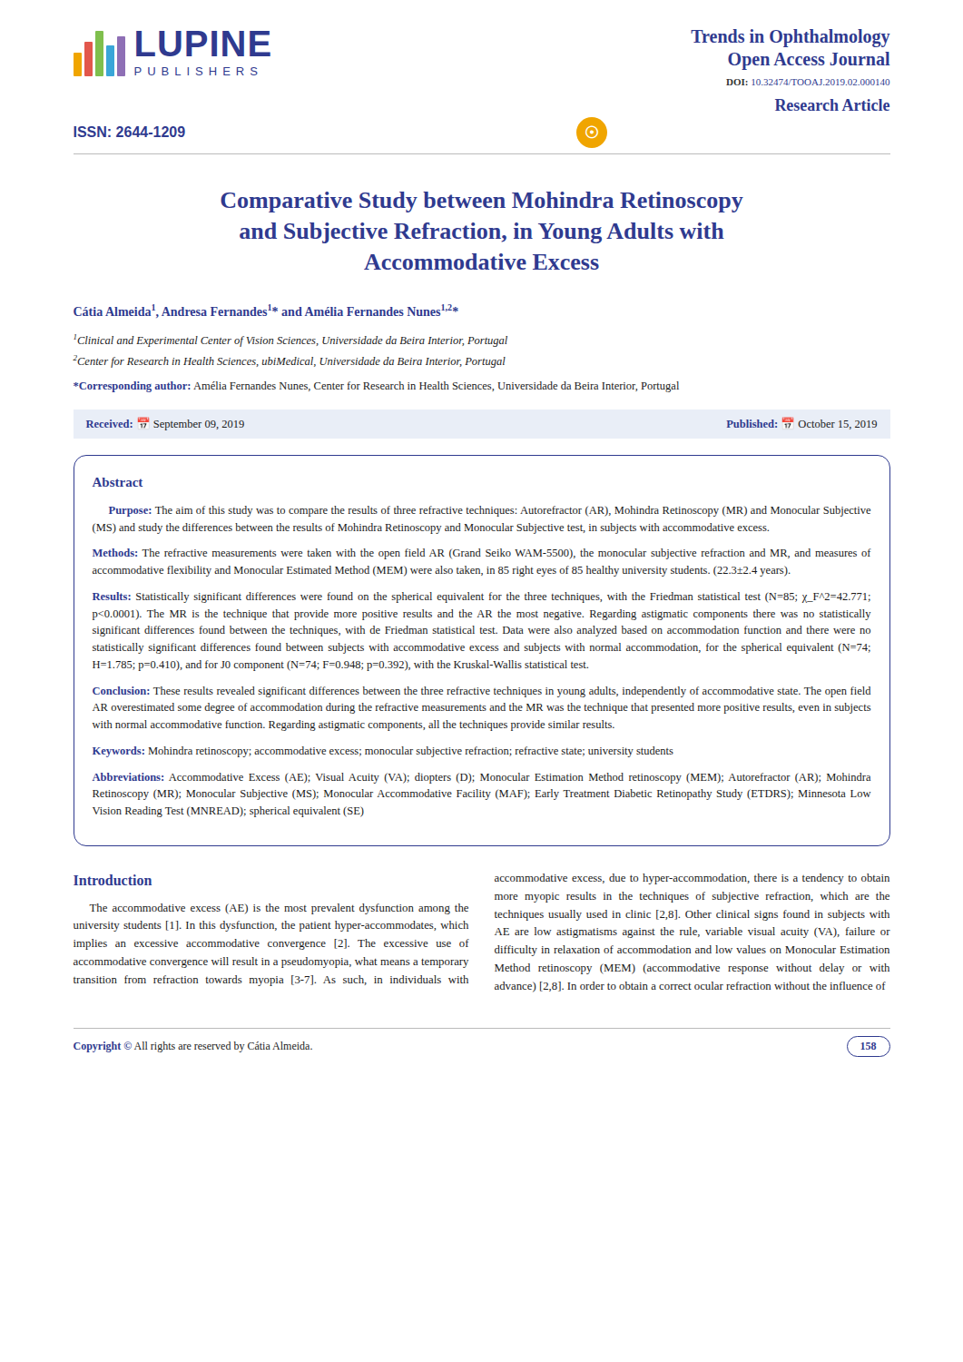LUPINE PUBLISHERS
Trends in Ophthalmology
Open Access Journal
DOI: 10.32474/TOOAJ.2019.02.000140
Research Article
ISSN: 2644-1209
☉
Comparative Study between Mohindra Retinoscopy
and Subjective Refraction, in Young Adults with
Accommodative Excess
Cátia Almeida1, Andresa Fernandes1* and Amélia Fernandes Nunes1,2*
1Clinical and Experimental Center of Vision Sciences, Universidade da Beira Interior, Portugal
2Center for Research in Health Sciences, ubiMedical, Universidade da Beira Interior, Portugal
*Corresponding author: Amélia Fernandes Nunes, Center for Research in Health Sciences, Universidade da Beira Interior, Portugal
Received: 📅 September 09, 2019
Published: 📅 October 15, 2019
Abstract
Purpose: The aim of this study was to compare the results of three refractive techniques: Autorefractor (AR), Mohindra Retinoscopy (MR) and Monocular Subjective (MS) and study the differences between the results of Mohindra Retinoscopy and Monocular Subjective test, in subjects with accommodative excess.
Methods: The refractive measurements were taken with the open field AR (Grand Seiko WAM-5500), the monocular subjective refraction and MR, and measures of accommodative flexibility and Monocular Estimated Method (MEM) were also taken, in 85 right eyes of 85 healthy university students. (22.3±2.4 years).
Results: Statistically significant differences were found on the spherical equivalent for the three techniques, with the Friedman statistical test (N=85; χ_F^2=42.771; p<0.0001). The MR is the technique that provide more positive results and the AR the most negative. Regarding astigmatic components there was no statistically significant differences found between the techniques, with de Friedman statistical test. Data were also analyzed based on accommodation function and there were no statistically significant differences found between subjects with accommodative excess and subjects with normal accommodation, for the spherical equivalent (N=74; H=1.785; p=0.410), and for J0 component (N=74; F=0.948; p=0.392), with the Kruskal-Wallis statistical test.
Conclusion: These results revealed significant differences between the three refractive techniques in young adults, independently of accommodative state. The open field AR overestimated some degree of accommodation during the refractive measurements and the MR was the technique that presented more positive results, even in subjects with normal accommodative function. Regarding astigmatic components, all the techniques provide similar results.
Keywords: Mohindra retinoscopy; accommodative excess; monocular subjective refraction; refractive state; university students
Abbreviations: Accommodative Excess (AE); Visual Acuity (VA); diopters (D); Monocular Estimation Method retinoscopy (MEM); Autorefractor (AR); Mohindra Retinoscopy (MR); Monocular Subjective (MS); Monocular Accommodative Facility (MAF); Early Treatment Diabetic Retinopathy Study (ETDRS); Minnesota Low Vision Reading Test (MNREAD); spherical equivalent (SE)
Introduction
The accommodative excess (AE) is the most prevalent dysfunction among the university students [1]. In this dysfunction, the patient hyper-accommodates, which implies an excessive accommodative convergence [2]. The excessive use of accommodative convergence will result in a pseudomyopia, what means a temporary transition from refraction towards myopia [3-7]. As such, in individuals with accommodative excess, due to hyper-accommodation, there is a tendency to obtain more myopic results in the techniques of subjective refraction, which are the techniques usually used in clinic [2,8]. Other clinical signs found in subjects with AE are low astigmatisms against the rule, variable visual acuity (VA), failure or difficulty in relaxation of accommodation and low values on Monocular Estimation Method retinoscopy (MEM) (accommodative response without delay or with advance) [2,8]. In order to obtain a correct ocular refraction without the influence of
Copyright © All rights are reserved by Cátia Almeida.
158